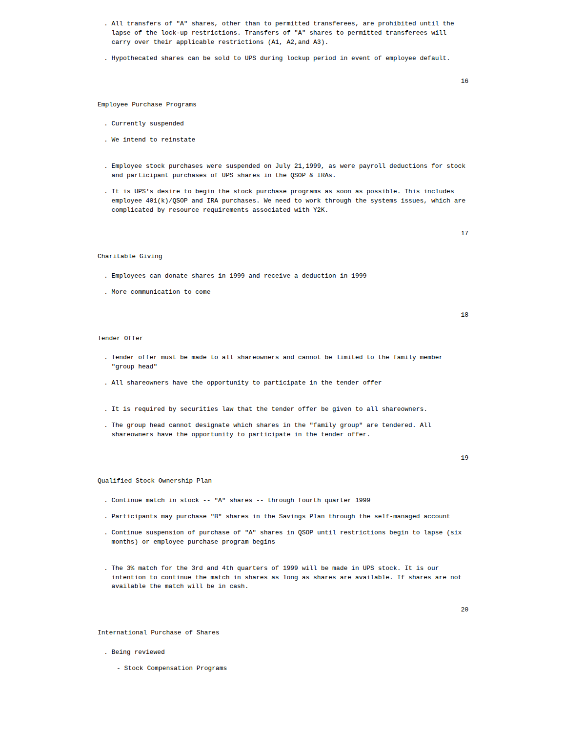All transfers of "A" shares, other than to permitted transferees, are prohibited until the lapse of the lock-up restrictions. Transfers of "A" shares to permitted transferees will carry over their applicable restrictions (A1, A2,and A3).
Hypothecated shares can be sold to UPS during lockup period in event of employee default.
16
Employee Purchase Programs
Currently suspended
We intend to reinstate
Employee stock purchases were suspended on July 21,1999, as were payroll deductions for stock and participant purchases of UPS shares in the QSOP & IRAs.
It is UPS's desire to begin the stock purchase programs as soon as possible. This includes employee 401(k)/QSOP and IRA purchases. We need to work through the systems issues, which are complicated by resource requirements associated with Y2K.
17
Charitable Giving
Employees can donate shares in 1999 and receive a deduction in 1999
More communication to come
18
Tender Offer
Tender offer must be made to all shareowners and cannot be limited to the family member "group head"
All shareowners have the opportunity to participate in the tender offer
It is required by securities law that the tender offer be given to all shareowners.
The group head cannot designate which shares in the "family group" are tendered. All shareowners have the opportunity to participate in the tender offer.
19
Qualified Stock Ownership Plan
Continue match in stock -- "A" shares -- through fourth quarter 1999
Participants may purchase "B" shares in the Savings Plan through the self-managed account
Continue suspension of purchase of "A" shares in QSOP until restrictions begin to lapse (six months) or employee purchase program begins
The 3% match for the 3rd and 4th quarters of 1999 will be made in UPS stock. It is our intention to continue the match in shares as long as shares are available. If shares are not available the match will be in cash.
20
International Purchase of Shares
Being reviewed
Stock Compensation Programs